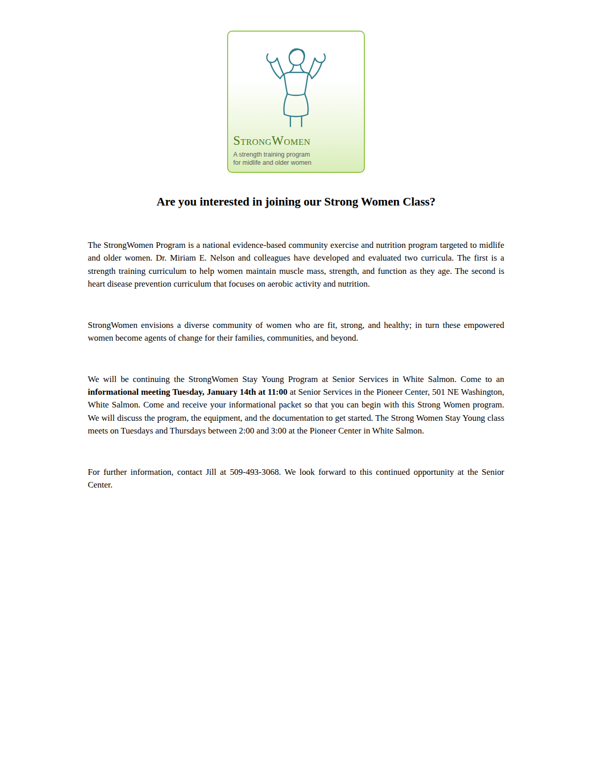StrongWomen
A strength training program
for midlife and older women
Are you interested in joining our Strong Women Class?
The StrongWomen Program is a national evidence-based community exercise and nutrition program targeted to midlife and older women. Dr. Miriam E. Nelson and colleagues have developed and evaluated two curricula. The first is a strength training curriculum to help women maintain muscle mass, strength, and function as they age. The second is heart disease prevention curriculum that focuses on aerobic activity and nutrition.
StrongWomen envisions a diverse community of women who are fit, strong, and healthy; in turn these empowered women become agents of change for their families, communities, and beyond.
We will be continuing the StrongWomen Stay Young Program at Senior Services in White Salmon. Come to an informational meeting Tuesday, January 14th at 11:00 at Senior Services in the Pioneer Center, 501 NE Washington, White Salmon. Come and receive your informational packet so that you can begin with this Strong Women program. We will discuss the program, the equipment, and the documentation to get started. The Strong Women Stay Young class meets on Tuesdays and Thursdays between 2:00 and 3:00 at the Pioneer Center in White Salmon.
For further information, contact Jill at 509-493-3068. We look forward to this continued opportunity at the Senior Center.